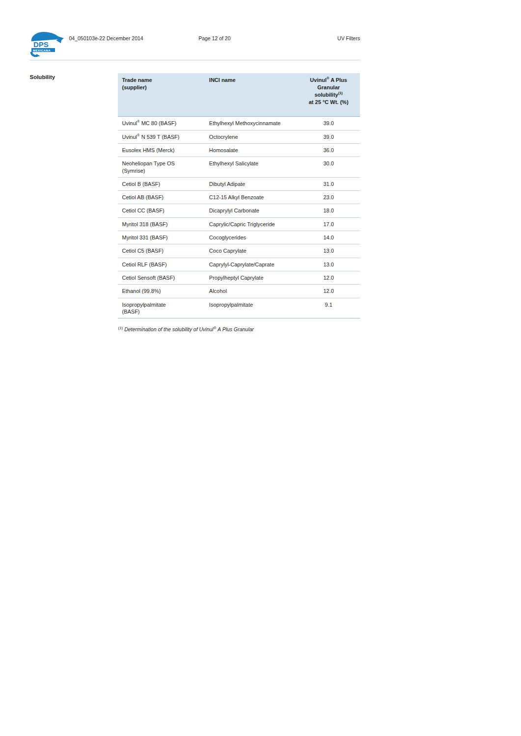DPS MEXICANA
04_050103e-22 December 2014
Page 12 of 20
UV Filters
Solubility
| Trade name (supplier) | INCI name | Uvinul ® A Plus Granular solubility (1) at 25 °C Wt. (%) |
| --- | --- | --- |
| Uvinul ® MC 80 (BASF) | Ethylhexyl Methoxycinnamate | 39.0 |
| Uvinul ® N 539 T (BASF) | Octocrylene | 39.0 |
| Eusolex HMS (Merck) | Homosalate | 36.0 |
| Neoheliopan Type OS (Symrise) | Ethylhexyl Salicylate | 30.0 |
| Cetiol B (BASF) | Dibutyl Adipate | 31.0 |
| Cetiol AB (BASF) | C12-15 Alkyl Benzoate | 23.0 |
| Cetiol CC (BASF) | Dicaprylyl Carbonate | 18.0 |
| Myritol 318 (BASF) | Caprylic/Capric Triglyceride | 17.0 |
| Myritol 331 (BASF) | Cocoglycerides | 14.0 |
| Cetiol C5 (BASF) | Coco Caprylate | 13.0 |
| Cetiol RLF (BASF) | Caprylyl-Caprylate/Caprate | 13.0 |
| Cetiol Sensoft (BASF) | Propylheptyl Caprylate | 12.0 |
| Ethanol (99.8%) | Alcohol | 12.0 |
| Isopropylpalmitate (BASF) | Isopropylpalmitate | 9.1 |
(1) Determination of the solubility of Uvinul® A Plus Granular